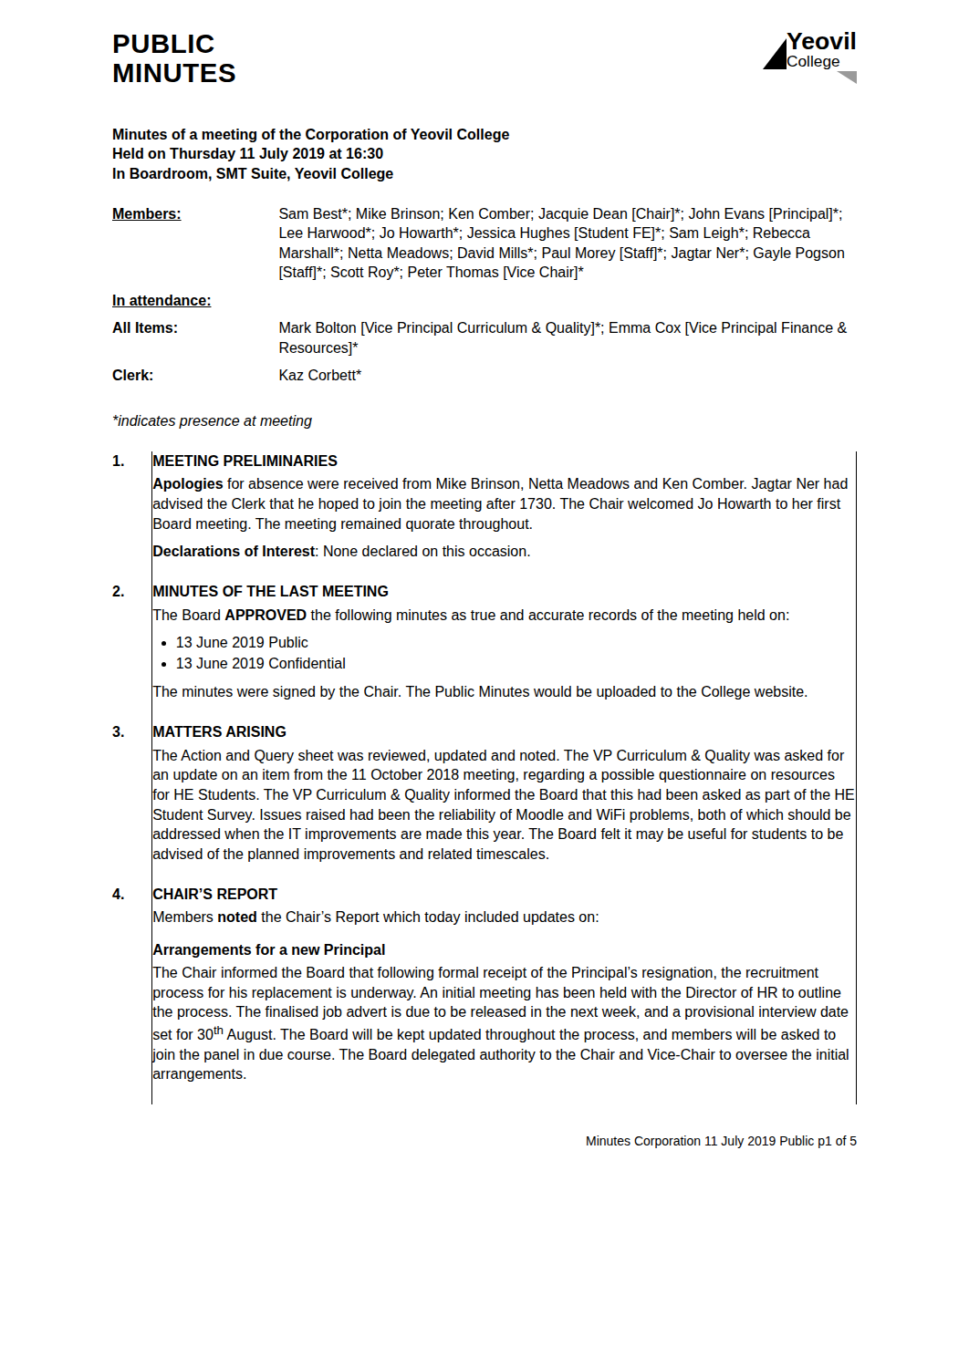PUBLIC
MINUTES
Yeovil College
Minutes of a meeting of the Corporation of Yeovil College
Held on Thursday 11 July 2019 at 16:30
In Boardroom, SMT Suite, Yeovil College
| Members: | Sam Best*; Mike Brinson; Ken Comber; Jacquie Dean [Chair]*; John Evans [Principal]*; Lee Harwood*; Jo Howarth*; Jessica Hughes [Student FE]*; Sam Leigh*; Rebecca Marshall*; Netta Meadows; David Mills*; Paul Morey [Staff]*; Jagtar Ner*; Gayle Pogson [Staff]*; Scott Roy*; Peter Thomas [Vice Chair]* |
| In attendance: | |
| All Items: | Mark Bolton [Vice Principal Curriculum & Quality]*; Emma Cox [Vice Principal Finance & Resources]* |
| Clerk: | Kaz Corbett* |
*indicates presence at meeting
| 1. | Meeting Preliminaries Apologies for absence were received from Mike Brinson, Netta Meadows and Ken Comber. Jagtar Ner had advised the Clerk that he hoped to join the meeting after 1730. The Chair welcomed Jo Howarth to her first Board meeting. The meeting remained quorate throughout. Declarations of Interest : None declared on this occasion. |
| 2. | Minutes of the Last Meeting The Board APPROVED the following minutes as true and accurate records of the meeting held on: 13 June 2019 Public 13 June 2019 Confidential The minutes were signed by the Chair. The Public Minutes would be uploaded to the College website. |
| 3. | Matters Arising The Action and Query sheet was reviewed, updated and noted. The VP Curriculum & Quality was asked for an update on an item from the 11 October 2018 meeting, regarding a possible questionnaire on resources for HE Students. The VP Curriculum & Quality informed the Board that this had been asked as part of the HE Student Survey. Issues raised had been the reliability of Moodle and WiFi problems, both of which should be addressed when the IT improvements are made this year. The Board felt it may be useful for students to be advised of the planned improvements and related timescales. |
| 4. | Chair’s Report Members noted the Chair’s Report which today included updates on: Arrangements for a new Principal The Chair informed the Board that following formal receipt of the Principal’s resignation, the recruitment process for his replacement is underway. An initial meeting has been held with the Director of HR to outline the process. The finalised job advert is due to be released in the next week, and a provisional interview date set for 30 th August. The Board will be kept updated throughout the process, and members will be asked to join the panel in due course. The Board delegated authority to the Chair and Vice-Chair to oversee the initial arrangements. |
Minutes Corporation 11 July 2019 Public p1 of 5